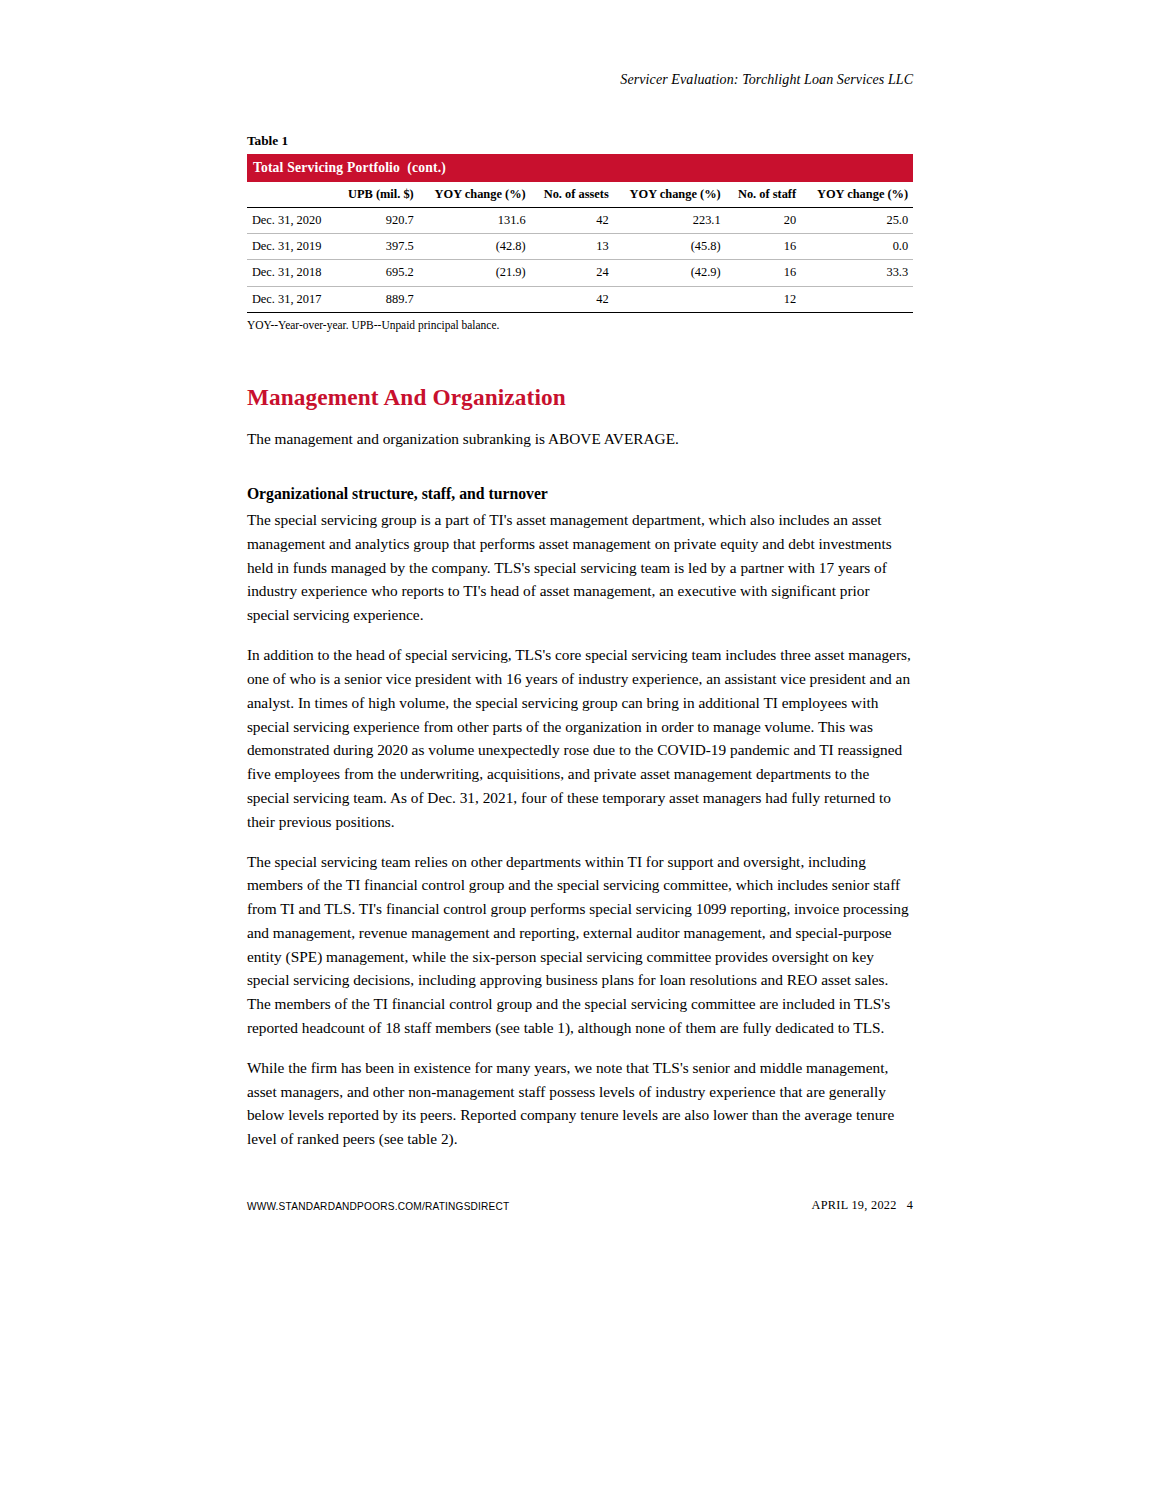Servicer Evaluation: Torchlight Loan Services LLC
Table 1
Total Servicing Portfolio (cont.)
| | UPB (mil. $) | YOY change (%) | No. of assets | YOY change (%) | No. of staff | YOY change (%) |
| --- | --- | --- | --- | --- | --- | --- |
| Dec. 31, 2020 | 920.7 | 131.6 | 42 | 223.1 | 20 | 25.0 |
| Dec. 31, 2019 | 397.5 | (42.8) | 13 | (45.8) | 16 | 0.0 |
| Dec. 31, 2018 | 695.2 | (21.9) | 24 | (42.9) | 16 | 33.3 |
| Dec. 31, 2017 | 889.7 | | 42 | | 12 | |
YOY--Year-over-year. UPB--Unpaid principal balance.
Management And Organization
The management and organization subranking is ABOVE AVERAGE.
Organizational structure, staff, and turnover
The special servicing group is a part of TI's asset management department, which also includes an asset management and analytics group that performs asset management on private equity and debt investments held in funds managed by the company. TLS's special servicing team is led by a partner with 17 years of industry experience who reports to TI's head of asset management, an executive with significant prior special servicing experience.
In addition to the head of special servicing, TLS's core special servicing team includes three asset managers, one of who is a senior vice president with 16 years of industry experience, an assistant vice president and an analyst. In times of high volume, the special servicing group can bring in additional TI employees with special servicing experience from other parts of the organization in order to manage volume. This was demonstrated during 2020 as volume unexpectedly rose due to the COVID-19 pandemic and TI reassigned five employees from the underwriting, acquisitions, and private asset management departments to the special servicing team. As of Dec. 31, 2021, four of these temporary asset managers had fully returned to their previous positions.
The special servicing team relies on other departments within TI for support and oversight, including members of the TI financial control group and the special servicing committee, which includes senior staff from TI and TLS. TI's financial control group performs special servicing 1099 reporting, invoice processing and management, revenue management and reporting, external auditor management, and special-purpose entity (SPE) management, while the six-person special servicing committee provides oversight on key special servicing decisions, including approving business plans for loan resolutions and REO asset sales. The members of the TI financial control group and the special servicing committee are included in TLS's reported headcount of 18 staff members (see table 1), although none of them are fully dedicated to TLS.
While the firm has been in existence for many years, we note that TLS's senior and middle management, asset managers, and other non-management staff possess levels of industry experience that are generally below levels reported by its peers. Reported company tenure levels are also lower than the average tenure level of ranked peers (see table 2).
www.standardandpoors.com/ratingsdirect
APRIL 19, 20224